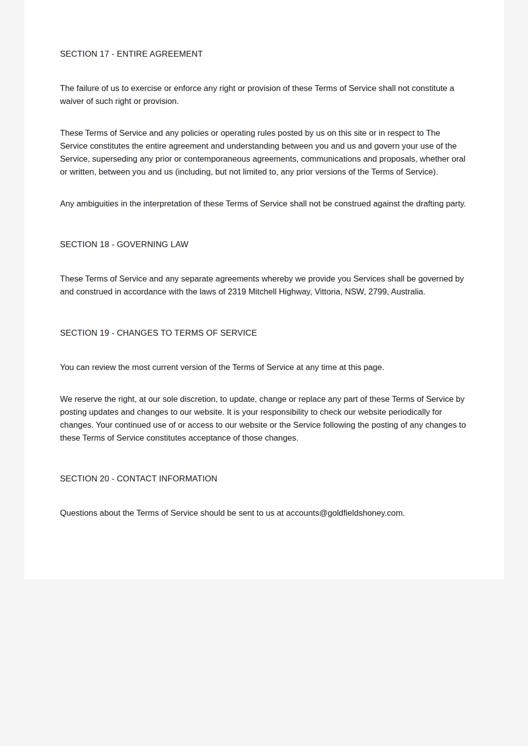SECTION 17 - ENTIRE AGREEMENT
The failure of us to exercise or enforce any right or provision of these Terms of Service shall not constitute a waiver of such right or provision.
These Terms of Service and any policies or operating rules posted by us on this site or in respect to The Service constitutes the entire agreement and understanding between you and us and govern your use of the Service, superseding any prior or contemporaneous agreements, communications and proposals, whether oral or written, between you and us (including, but not limited to, any prior versions of the Terms of Service).
Any ambiguities in the interpretation of these Terms of Service shall not be construed against the drafting party.
SECTION 18 - GOVERNING LAW
These Terms of Service and any separate agreements whereby we provide you Services shall be governed by and construed in accordance with the laws of 2319 Mitchell Highway, Vittoria, NSW, 2799, Australia.
SECTION 19 - CHANGES TO TERMS OF SERVICE
You can review the most current version of the Terms of Service at any time at this page.
We reserve the right, at our sole discretion, to update, change or replace any part of these Terms of Service by posting updates and changes to our website. It is your responsibility to check our website periodically for changes. Your continued use of or access to our website or the Service following the posting of any changes to these Terms of Service constitutes acceptance of those changes.
SECTION 20 - CONTACT INFORMATION
Questions about the Terms of Service should be sent to us at accounts@goldfieldshoney.com.